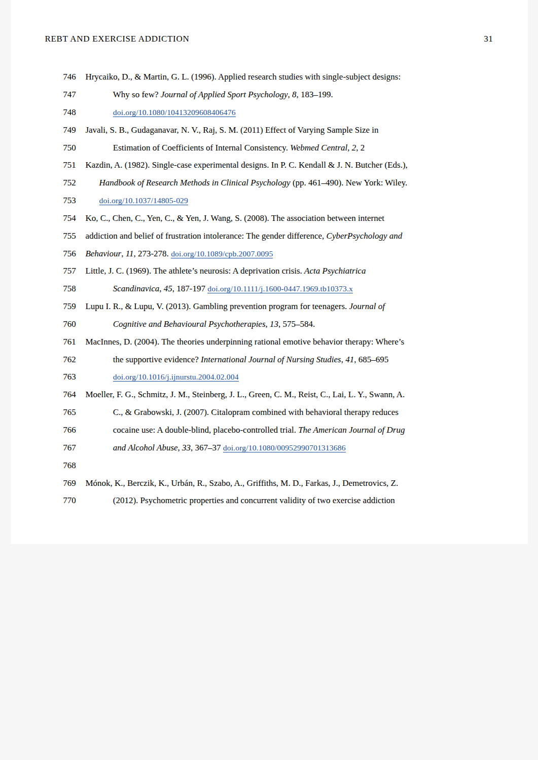REBT and Exercise Addiction 31
746 Hrycaiko, D., & Martin, G. L. (1996). Applied research studies with single-subject designs:
747 Why so few? Journal of Applied Sport Psychology, 8, 183–199.
748 doi.org/10.1080/10413209608406476
749 Javali, S. B., Gudaganavar, N. V., Raj, S. M. (2011) Effect of Varying Sample Size in
750 Estimation of Coefficients of Internal Consistency. Webmed Central, 2, 2
751 Kazdin, A. (1982). Single-case experimental designs. In P. C. Kendall & J. N. Butcher (Eds.),
752 Handbook of Research Methods in Clinical Psychology (pp. 461–490). New York: Wiley.
753 doi.org/10.1037/14805-029
754 Ko, C., Chen, C., Yen, C., & Yen, J. Wang, S. (2008). The association between internet
755 addiction and belief of frustration intolerance: The gender difference, CyberPsychology and
756 Behaviour, 11, 273-278. doi.org/10.1089/cpb.2007.0095
757 Little, J. C. (1969). The athlete’s neurosis: A deprivation crisis. Acta Psychiatrica
758 Scandinavica, 45, 187-197 doi.org/10.1111/j.1600-0447.1969.tb10373.x
759 Lupu I. R., & Lupu, V. (2013). Gambling prevention program for teenagers. Journal of
760 Cognitive and Behavioural Psychotherapies, 13, 575–584.
761 MacInnes, D. (2004). The theories underpinning rational emotive behavior therapy: Where’s
762 the supportive evidence? International Journal of Nursing Studies, 41, 685–695
763 doi.org/10.1016/j.ijnurstu.2004.02.004
764 Moeller, F. G., Schmitz, J. M., Steinberg, J. L., Green, C. M., Reist, C., Lai, L. Y., Swann, A.
765 C., & Grabowski, J. (2007). Citalopram combined with behavioral therapy reduces
766 cocaine use: A double-blind, placebo-controlled trial. The American Journal of Drug
767 and Alcohol Abuse, 33, 367–37 doi.org/10.1080/00952990701313686
768
769 Mónok, K., Berczik, K., Urbán, R., Szabo, A., Griffiths, M. D., Farkas, J., Demetrovics, Z.
770(2012). Psychometric properties and concurrent validity of two exercise addiction